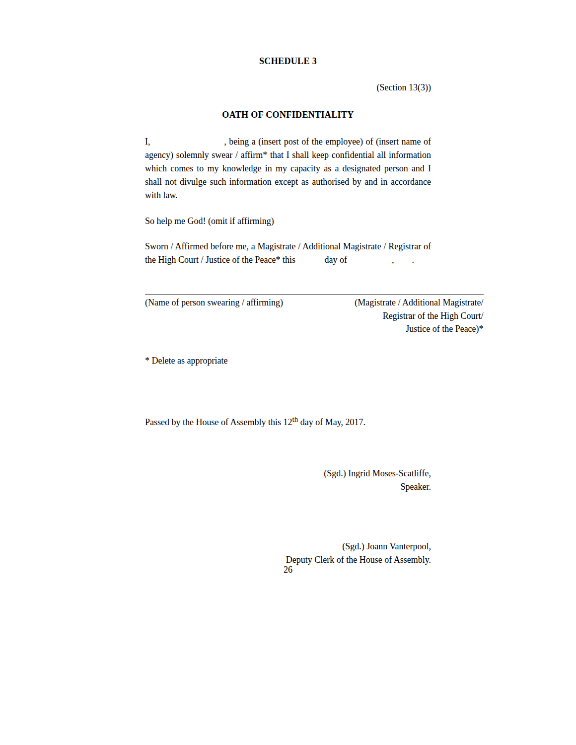SCHEDULE 3
(Section 13(3))
OATH OF CONFIDENTIALITY
I, , being a (insert post of the employee) of (insert name of agency) solemnly swear / affirm* that I shall keep confidential all information which comes to my knowledge in my capacity as a designated person and I shall not divulge such information except as authorised by and in accordance with law.
So help me God! (omit if affirming)
Sworn / Affirmed before me, a Magistrate / Additional Magistrate / Registrar of the High Court / Justice of the Peace* this day of , .
| (Name of person swearing / affirming) | (Magistrate / Additional Magistrate/ Registrar of the High Court/ Justice of the Peace)* |
* Delete as appropriate
Passed by the House of Assembly this 12th day of May, 2017.
(Sgd.) Ingrid Moses-Scatliffe,
Speaker.
(Sgd.) Joann Vanterpool,
Deputy Clerk of the House of Assembly.
26